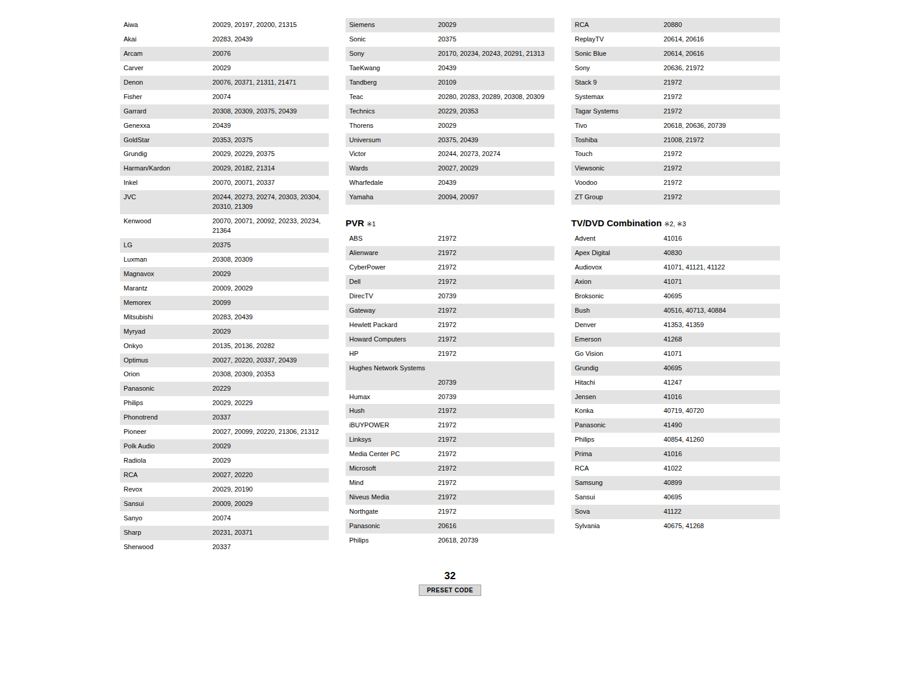| Aiwa | 20029, 20197, 20200, 21315 |
| Akai | 20283, 20439 |
| Arcam | 20076 |
| Carver | 20029 |
| Denon | 20076, 20371, 21311, 21471 |
| Fisher | 20074 |
| Garrard | 20308, 20309, 20375, 20439 |
| Genexxa | 20439 |
| GoldStar | 20353, 20375 |
| Grundig | 20029, 20229, 20375 |
| Harman/Kardon | 20029, 20182, 21314 |
| Inkel | 20070, 20071, 20337 |
| JVC | 20244, 20273, 20274, 20303, 20304, 20310, 21309 |
| Kenwood | 20070, 20071, 20092, 20233, 20234, 21364 |
| LG | 20375 |
| Luxman | 20308, 20309 |
| Magnavox | 20029 |
| Marantz | 20009, 20029 |
| Memorex | 20099 |
| Mitsubishi | 20283, 20439 |
| Myryad | 20029 |
| Onkyo | 20135, 20136, 20282 |
| Optimus | 20027, 20220, 20337, 20439 |
| Orion | 20308, 20309, 20353 |
| Panasonic | 20229 |
| Philips | 20029, 20229 |
| Phonotrend | 20337 |
| Pioneer | 20027, 20099, 20220, 21306, 21312 |
| Polk Audio | 20029 |
| Radiola | 20029 |
| RCA | 20027, 20220 |
| Revox | 20029, 20190 |
| Sansui | 20009, 20029 |
| Sanyo | 20074 |
| Sharp | 20231, 20371 |
| Sherwood | 20337 |
| Siemens | 20029 |
| Sonic | 20375 |
| Sony | 20170, 20234, 20243, 20291, 21313 |
| TaeKwang | 20439 |
| Tandberg | 20109 |
| Teac | 20280, 20283, 20289, 20308, 20309 |
| Technics | 20229, 20353 |
| Thorens | 20029 |
| Universum | 20375, 20439 |
| Victor | 20244, 20273, 20274 |
| Wards | 20027, 20029 |
| Wharfedale | 20439 |
| Yamaha | 20094, 20097 |
PVR ※1
| ABS | 21972 |
| Alienware | 21972 |
| CyberPower | 21972 |
| Dell | 21972 |
| DirecTV | 20739 |
| Gateway | 21972 |
| Hewlett Packard | 21972 |
| Howard Computers | 21972 |
| HP | 21972 |
| Hughes Network Systems |
| | 20739 |
| Humax | 20739 |
| Hush | 21972 |
| iBUYPOWER | 21972 |
| Linksys | 21972 |
| Media Center PC | 21972 |
| Microsoft | 21972 |
| Mind | 21972 |
| Niveus Media | 21972 |
| Northgate | 21972 |
| Panasonic | 20616 |
| Philips | 20618, 20739 |
| RCA | 20880 |
| ReplayTV | 20614, 20616 |
| Sonic Blue | 20614, 20616 |
| Sony | 20636, 21972 |
| Stack 9 | 21972 |
| Systemax | 21972 |
| Tagar Systems | 21972 |
| Tivo | 20618, 20636, 20739 |
| Toshiba | 21008, 21972 |
| Touch | 21972 |
| Viewsonic | 21972 |
| Voodoo | 21972 |
| ZT Group | 21972 |
TV/DVD Combination ※2, ※3
| Advent | 41016 |
| Apex Digital | 40830 |
| Audiovox | 41071, 41121, 41122 |
| Axion | 41071 |
| Broksonic | 40695 |
| Bush | 40516, 40713, 40884 |
| Denver | 41353, 41359 |
| Emerson | 41268 |
| Go Vision | 41071 |
| Grundig | 40695 |
| Hitachi | 41247 |
| Jensen | 41016 |
| Konka | 40719, 40720 |
| Panasonic | 41490 |
| Philips | 40854, 41260 |
| Prima | 41016 |
| RCA | 41022 |
| Samsung | 40899 |
| Sansui | 40695 |
| Sova | 41122 |
| Sylvania | 40675, 41268 |
32
PRESET CODE